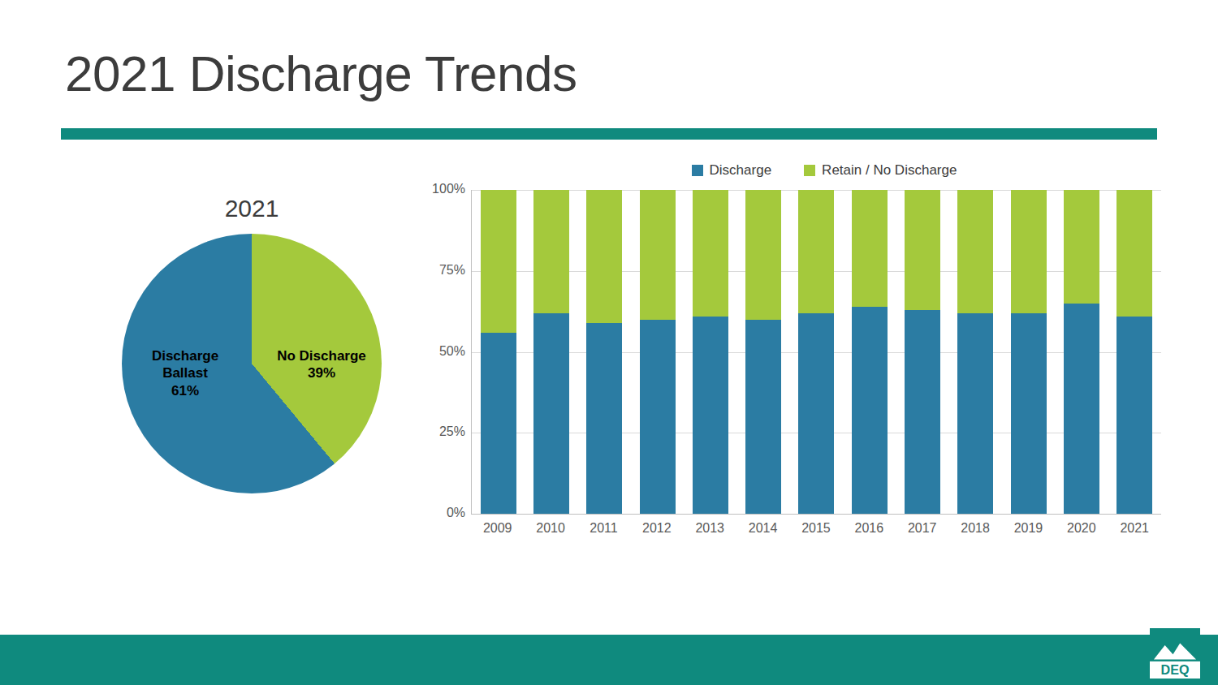2021 Discharge Trends
2021
Discharge
Ballast
61%
No Discharge
39%
Discharge Retain / No Discharge
100%
75%
50%
25%
0%
2009201020112012 2013201420152016 2017201820192020 2021
DEQ